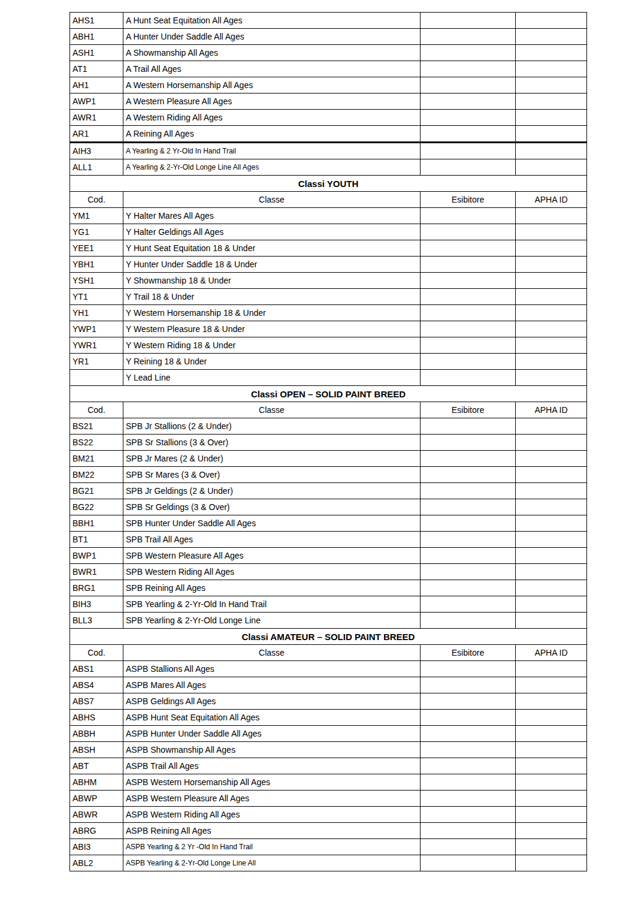| | AHS1 | A Hunt Seat Equitation All Ages | | |
| | ABH1 | A Hunter Under Saddle All Ages | | |
| | ASH1 | A Showmanship All Ages | | |
| | AT1 | A Trail All Ages | | |
| | AH1 | A Western Horsemanship All Ages | | |
| | AWP1 | A Western Pleasure All Ages | | |
| | AWR1 | A Western Riding All Ages | | |
| | AR1 | A Reining All Ages | | |
| | AIH3 | A Yearling & 2 Yr-Old In Hand Trail | | |
| | ALL1 | A Yearling & 2-Yr-Old Longe Line All Ages | | |
| | Classi YOUTH |
| | Cod. | Classe | Esibitore | APHA ID |
| | YM1 | Y Halter Mares All Ages | | |
| | YG1 | Y Halter Geldings All Ages | | |
| | YEE1 | Y Hunt Seat Equitation 18 & Under | | |
| | YBH1 | Y Hunter Under Saddle 18 & Under | | |
| | YSH1 | Y Showmanship 18 & Under | | |
| | YT1 | Y Trail 18 & Under | | |
| | YH1 | Y Western Horsemanship 18 & Under | | |
| | YWP1 | Y Western Pleasure 18 & Under | | |
| | YWR1 | Y Western Riding 18 & Under | | |
| | YR1 | Y Reining 18 & Under | | |
| | | Y Lead Line | | |
| | Classi OPEN – SOLID PAINT BREED |
| | Cod. | Classe | Esibitore | APHA ID |
| | BS21 | SPB Jr Stallions (2 & Under) | | |
| | BS22 | SPB Sr Stallions (3 & Over) | | |
| | BM21 | SPB Jr Mares (2 & Under) | | |
| | BM22 | SPB Sr Mares (3 & Over) | | |
| | BG21 | SPB Jr Geldings (2 & Under) | | |
| | BG22 | SPB Sr Geldings (3 & Over) | | |
| | BBH1 | SPB Hunter Under Saddle All Ages | | |
| | BT1 | SPB Trail All Ages | | |
| | BWP1 | SPB Western Pleasure All Ages | | |
| | BWR1 | SPB Western Riding All Ages | | |
| | BRG1 | SPB Reining All Ages | | |
| | BIH3 | SPB Yearling & 2-Yr-Old In Hand Trail | | |
| | BLL3 | SPB Yearling & 2-Yr-Old Longe Line | | |
| | Classi AMATEUR – SOLID PAINT BREED |
| | Cod. | Classe | Esibitore | APHA ID |
| | ABS1 | ASPB Stallions All Ages | | |
| | ABS4 | ASPB Mares All Ages | | |
| | ABS7 | ASPB Geldings All Ages | | |
| | ABHS | ASPB Hunt Seat Equitation All Ages | | |
| | ABBH | ASPB Hunter Under Saddle All Ages | | |
| | ABSH | ASPB Showmanship All Ages | | |
| | ABT | ASPB Trail All Ages | | |
| | ABHM | ASPB Western Horsemanship All Ages | | |
| | ABWP | ASPB Western Pleasure All Ages | | |
| | ABWR | ASPB Western Riding All Ages | | |
| | ABRG | ASPB Reining All Ages | | |
| | ABI3 | ASPB Yearling & 2 Yr -Old In Hand Trail | | |
| | ABL2 | ASPB Yearling & 2-Yr-Old Longe Line All | | |